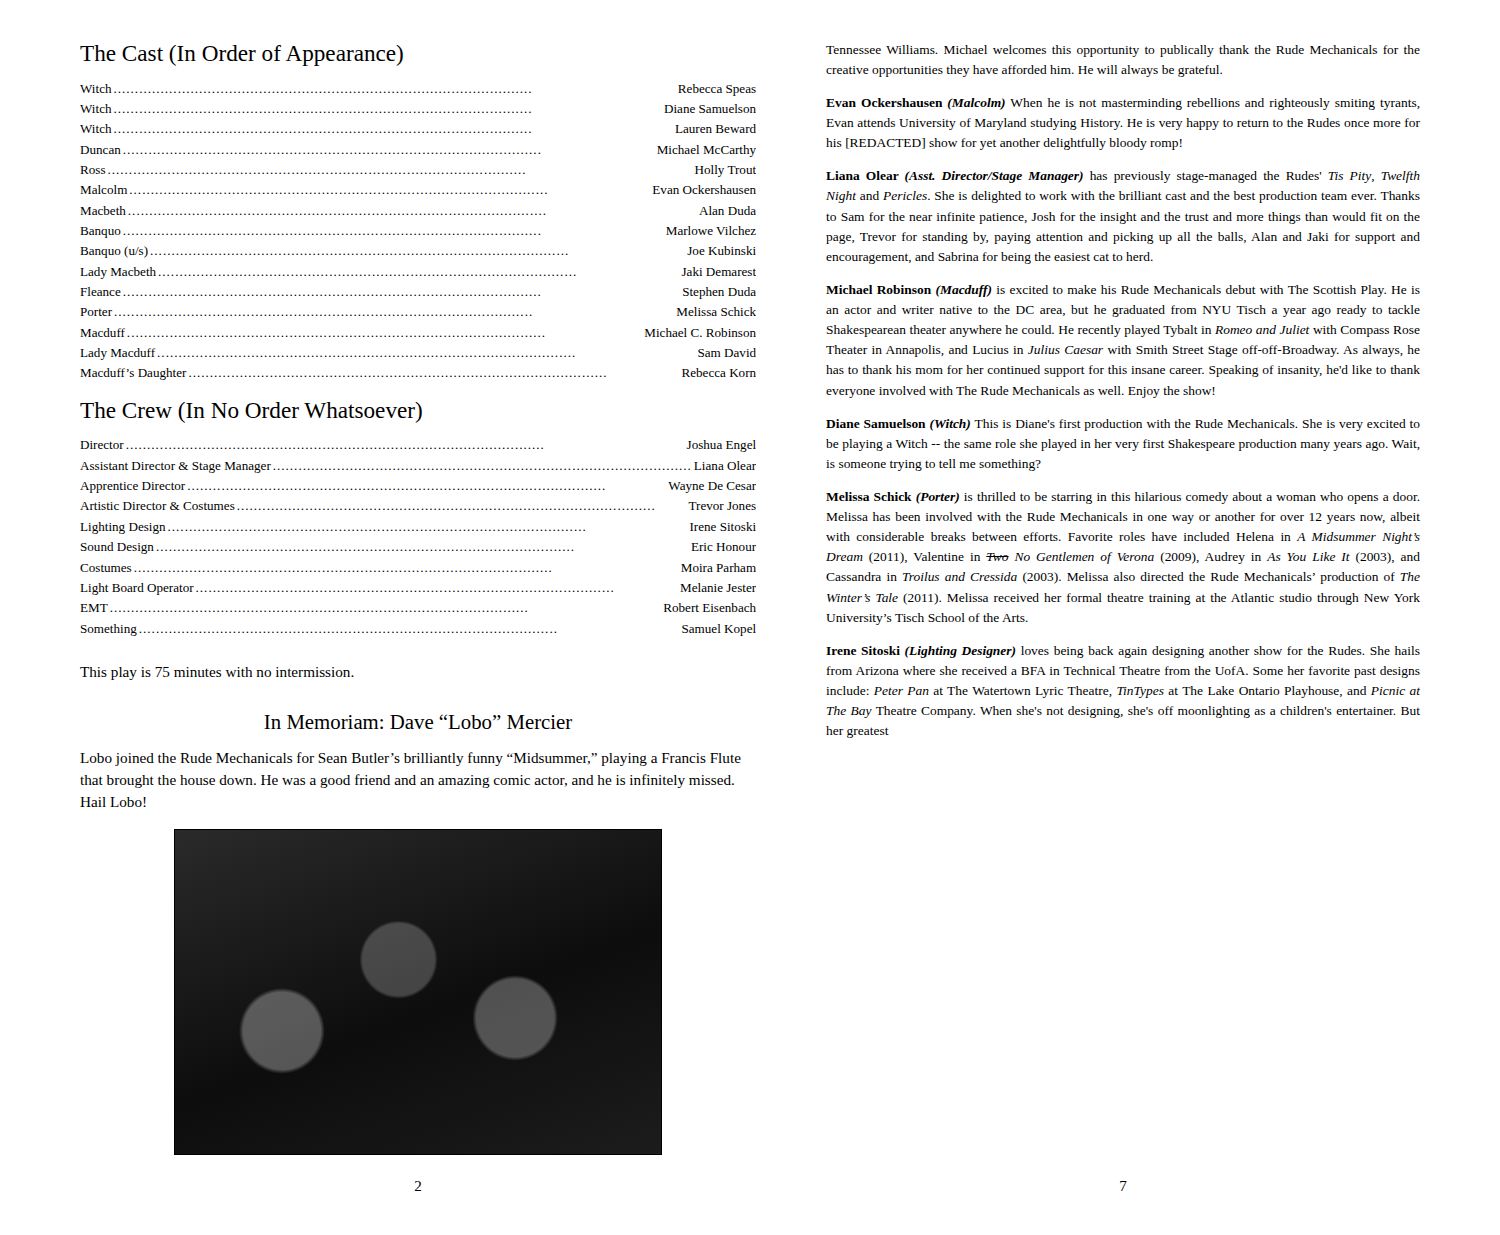The Cast (In Order of Appearance)
Witch.................................................................................................. Rebecca Speas
Witch.................................................................................................. Diane Samuelson
Witch.................................................................................................. Lauren Beward
Duncan.................................................................................................. Michael McCarthy
Ross.................................................................................................. Holly Trout
Malcolm.................................................................................................. Evan Ockershausen
Macbeth.................................................................................................. Alan Duda
Banquo.................................................................................................. Marlowe Vilchez
Banquo (u/s).................................................................................................. Joe Kubinski
Lady Macbeth.................................................................................................. Jaki Demarest
Fleance.................................................................................................. Stephen Duda
Porter.................................................................................................. Melissa Schick
Macduff.................................................................................................. Michael C. Robinson
Lady Macduff.................................................................................................. Sam David
Macduff’s Daughter.................................................................................................. Rebecca Korn
The Crew (In No Order Whatsoever)
Director.................................................................................................. Joshua Engel
Assistant Director & Stage Manager.................................................................................................. Liana Olear
Apprentice Director.................................................................................................. Wayne De Cesar
Artistic Director & Costumes.................................................................................................. Trevor Jones
Lighting Design.................................................................................................. Irene Sitoski
Sound Design.................................................................................................. Eric Honour
Costumes.................................................................................................. Moira Parham
Light Board Operator.................................................................................................. Melanie Jester
EMT.................................................................................................. Robert Eisenbach
Something.................................................................................................. Samuel Kopel
This play is 75 minutes with no intermission.
In Memoriam: Dave “Lobo” Mercier
Lobo joined the Rude Mechanicals for Sean Butler’s brilliantly funny “Midsummer,” playing a Francis Flute that brought the house down. He was a good friend and an amazing comic actor, and he is infinitely missed. Hail Lobo!
2
Tennessee Williams. Michael welcomes this opportunity to publically thank the Rude Mechanicals for the creative opportunities they have afforded him. He will always be grateful.
Evan Ockershausen (Malcolm) When he is not masterminding rebellions and righteously smiting tyrants, Evan attends University of Maryland studying History. He is very happy to return to the Rudes once more for his [REDACTED] show for yet another delightfully bloody romp!
Liana Olear (Asst. Director/Stage Manager) has previously stage-managed the Rudes' Tis Pity, Twelfth Night and Pericles. She is delighted to work with the brilliant cast and the best production team ever. Thanks to Sam for the near infinite patience, Josh for the insight and the trust and more things than would fit on the page, Trevor for standing by, paying attention and picking up all the balls, Alan and Jaki for support and encouragement, and Sabrina for being the easiest cat to herd.
Michael Robinson (Macduff) is excited to make his Rude Mechanicals debut with The Scottish Play. He is an actor and writer native to the DC area, but he graduated from NYU Tisch a year ago ready to tackle Shakespearean theater anywhere he could. He recently played Tybalt in Romeo and Juliet with Compass Rose Theater in Annapolis, and Lucius in Julius Caesar with Smith Street Stage off-off-Broadway. As always, he has to thank his mom for her continued support for this insane career. Speaking of insanity, he'd like to thank everyone involved with The Rude Mechanicals as well. Enjoy the show!
Diane Samuelson (Witch) This is Diane's first production with the Rude Mechanicals. She is very excited to be playing a Witch -- the same role she played in her very first Shakespeare production many years ago. Wait, is someone trying to tell me something?
Melissa Schick (Porter) is thrilled to be starring in this hilarious comedy about a woman who opens a door. Melissa has been involved with the Rude Mechanicals in one way or another for over 12 years now, albeit with considerable breaks between efforts. Favorite roles have included Helena in A Midsummer Night’s Dream (2011), Valentine in Two No Gentlemen of Verona (2009), Audrey in As You Like It (2003), and Cassandra in Troilus and Cressida (2003). Melissa also directed the Rude Mechanicals’ production of The Winter’s Tale (2011). Melissa received her formal theatre training at the Atlantic studio through New York University’s Tisch School of the Arts.
Irene Sitoski (Lighting Designer) loves being back again designing another show for the Rudes. She hails from Arizona where she received a BFA in Technical Theatre from the UofA. Some her favorite past designs include: Peter Pan at The Watertown Lyric Theatre, TinTypes at The Lake Ontario Playhouse, and Picnic at The Bay Theatre Company. When she's not designing, she's off moonlighting as a children's entertainer. But her greatest
7